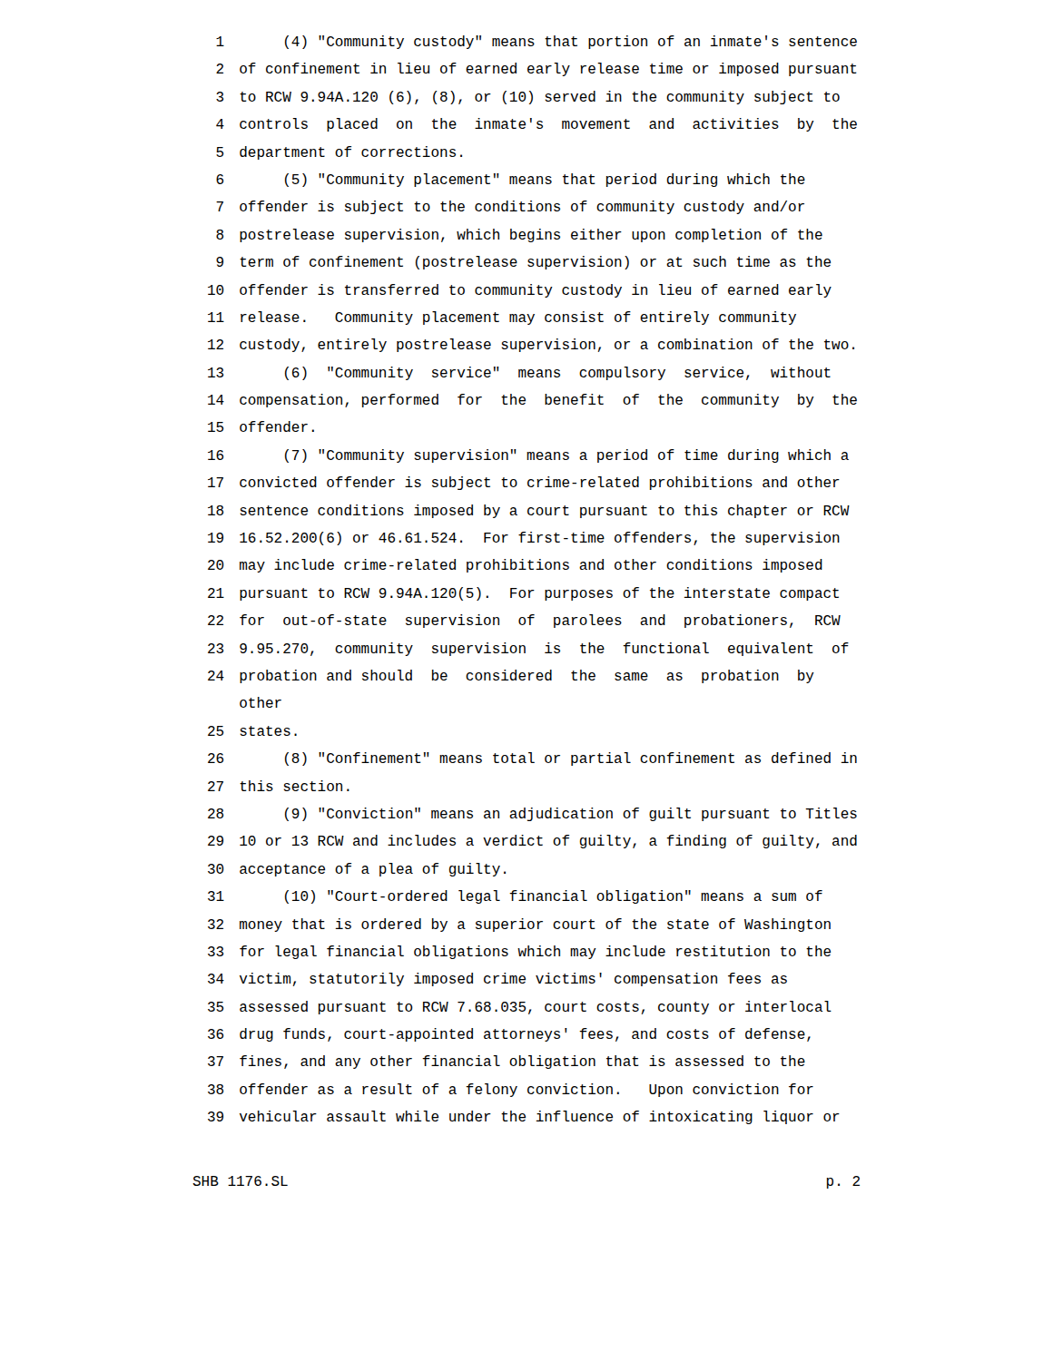(4) "Community custody" means that portion of an inmate's sentence
of confinement in lieu of earned early release time or imposed pursuant
to RCW 9.94A.120 (6), (8), or (10) served in the community subject to
controls placed on the inmate's movement and activities by the
department of corrections.
(5) "Community placement" means that period during which the
offender is subject to the conditions of community custody and/or
postrelease supervision, which begins either upon completion of the
term of confinement (postrelease supervision) or at such time as the
offender is transferred to community custody in lieu of earned early
release. Community placement may consist of entirely community
custody, entirely postrelease supervision, or a combination of the two.
(6) "Community service" means compulsory service, without
compensation, performed for the benefit of the community by the
offender.
(7) "Community supervision" means a period of time during which a
convicted offender is subject to crime-related prohibitions and other
sentence conditions imposed by a court pursuant to this chapter or RCW
16.52.200(6) or 46.61.524. For first-time offenders, the supervision
may include crime-related prohibitions and other conditions imposed
pursuant to RCW 9.94A.120(5). For purposes of the interstate compact
for out-of-state supervision of parolees and probationers, RCW
9.95.270, community supervision is the functional equivalent of
probation and should be considered the same as probation by other
states.
(8) "Confinement" means total or partial confinement as defined in
this section.
(9) "Conviction" means an adjudication of guilt pursuant to Titles
10 or 13 RCW and includes a verdict of guilty, a finding of guilty, and
acceptance of a plea of guilty.
(10) "Court-ordered legal financial obligation" means a sum of
money that is ordered by a superior court of the state of Washington
for legal financial obligations which may include restitution to the
victim, statutorily imposed crime victims' compensation fees as
assessed pursuant to RCW 7.68.035, court costs, county or interlocal
drug funds, court-appointed attorneys' fees, and costs of defense,
fines, and any other financial obligation that is assessed to the
offender as a result of a felony conviction. Upon conviction for
vehicular assault while under the influence of intoxicating liquor or
SHB 1176.SL p. 2